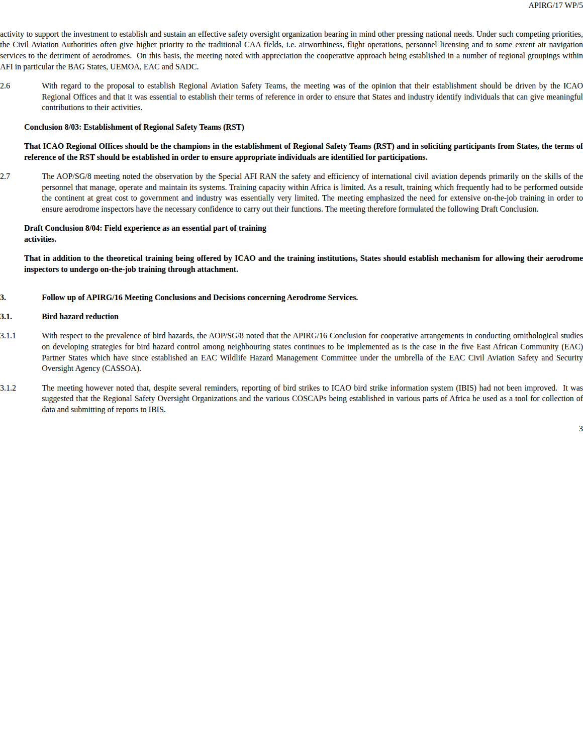APIRG/17 WP/5
activity to support the investment to establish and sustain an effective safety oversight organization bearing in mind other pressing national needs. Under such competing priorities, the Civil Aviation Authorities often give higher priority to the traditional CAA fields, i.e. airworthiness, flight operations, personnel licensing and to some extent air navigation services to the detriment of aerodromes. On this basis, the meeting noted with appreciation the cooperative approach being established in a number of regional groupings within AFI in particular the BAG States, UEMOA, EAC and SADC.
2.6
With regard to the proposal to establish Regional Aviation Safety Teams, the meeting was of the opinion that their establishment should be driven by the ICAO Regional Offices and that it was essential to establish their terms of reference in order to ensure that States and industry identify individuals that can give meaningful contributions to their activities.
Conclusion 8/03: Establishment of Regional Safety Teams (RST)
That ICAO Regional Offices should be the champions in the establishment of Regional Safety Teams (RST) and in soliciting participants from States, the terms of reference of the RST should be established in order to ensure appropriate individuals are identified for participations.
2.7
The AOP/SG/8 meeting noted the observation by the Special AFI RAN the safety and efficiency of international civil aviation depends primarily on the skills of the personnel that manage, operate and maintain its systems. Training capacity within Africa is limited. As a result, training which frequently had to be performed outside the continent at great cost to government and industry was essentially very limited. The meeting emphasized the need for extensive on-the-job training in order to ensure aerodrome inspectors have the necessary confidence to carry out their functions. The meeting therefore formulated the following Draft Conclusion.
Draft Conclusion 8/04: Field experience as an essential part of training
activities.
That in addition to the theoretical training being offered by ICAO and the training institutions, States should establish mechanism for allowing their aerodrome inspectors to undergo on-the-job training through attachment.
3.
Follow up of APIRG/16 Meeting Conclusions and Decisions concerning Aerodrome Services.
3.1.
Bird hazard reduction
3.1.1
With respect to the prevalence of bird hazards, the AOP/SG/8 noted that the APIRG/16 Conclusion for cooperative arrangements in conducting ornithological studies on developing strategies for bird hazard control among neighbouring states continues to be implemented as is the case in the five East African Community (EAC) Partner States which have since established an EAC Wildlife Hazard Management Committee under the umbrella of the EAC Civil Aviation Safety and Security Oversight Agency (CASSOA).
3.1.2
The meeting however noted that, despite several reminders, reporting of bird strikes to ICAO bird strike information system (IBIS) had not been improved. It was suggested that the Regional Safety Oversight Organizations and the various COSCAPs being established in various parts of Africa be used as a tool for collection of data and submitting of reports to IBIS.
3